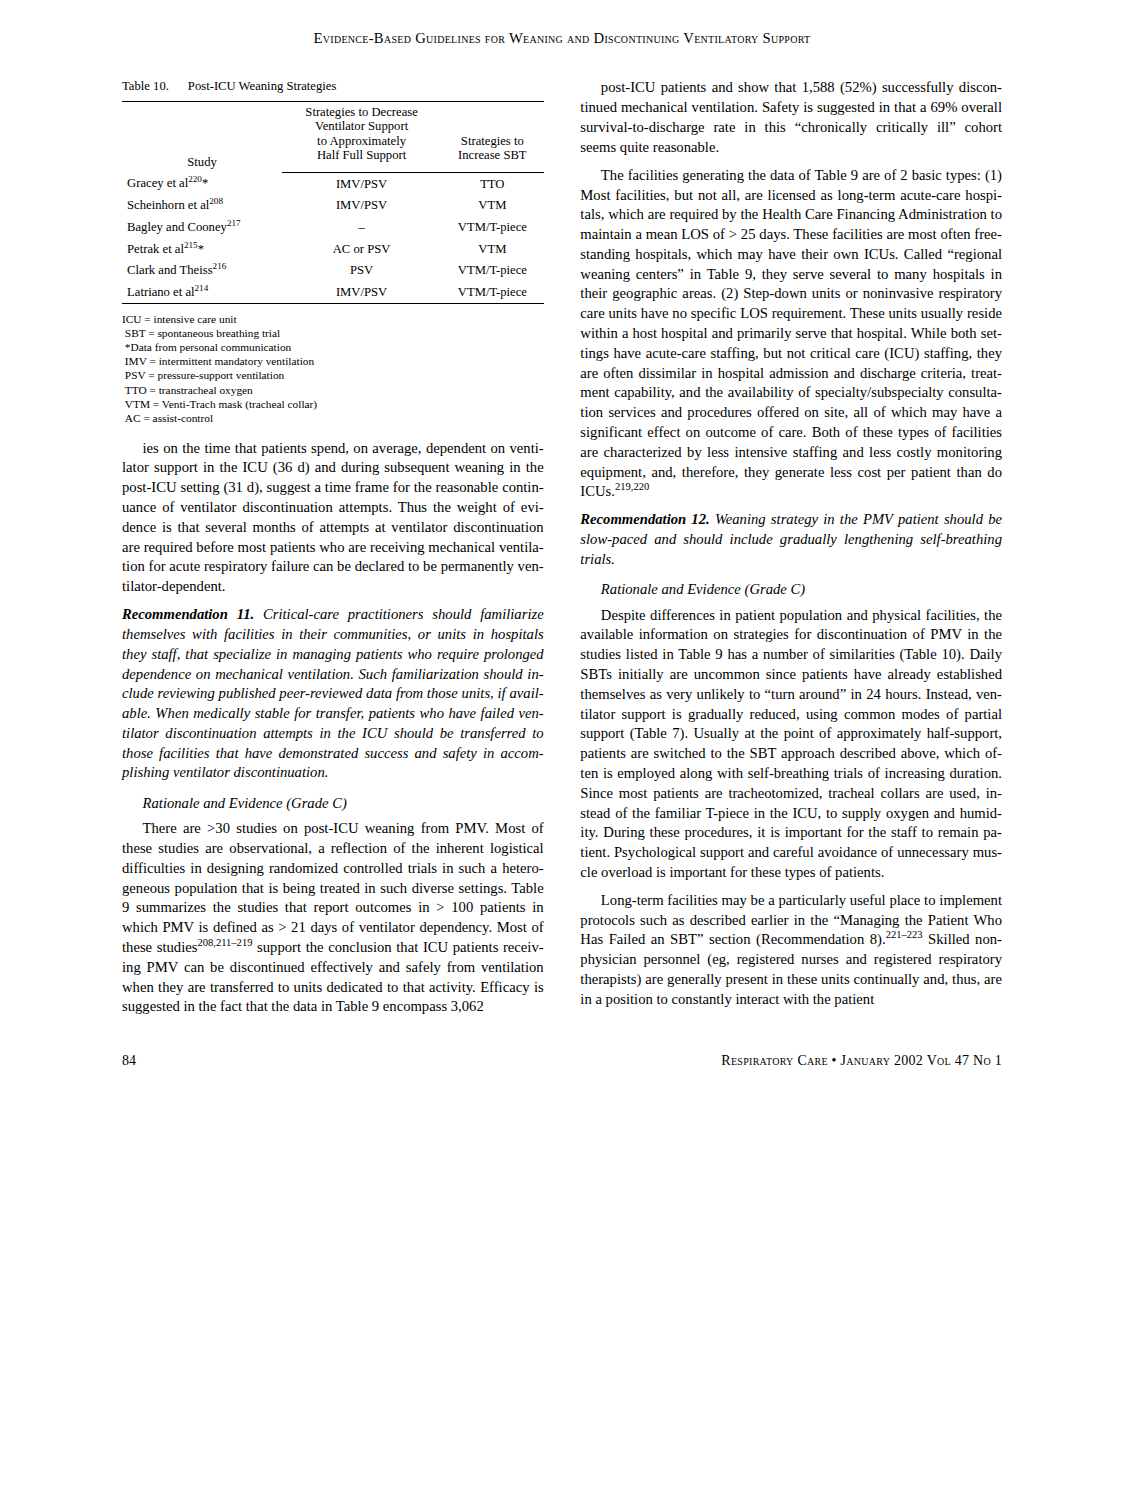Evidence-Based Guidelines for Weaning and Discontinuing Ventilatory Support
Table 10. Post-ICU Weaning Strategies
| Study | Strategies to Decrease Ventilator Support to Approximately Half Full Support | Strategies to Increase SBT |
| --- | --- | --- |
| Gracey et al 220 * | IMV/PSV | TTO |
| Scheinhorn et al 208 | IMV/PSV | VTM |
| Bagley and Cooney 217 | – | VTM/T-piece |
| Petrak et al 215 * | AC or PSV | VTM |
| Clark and Theiss 216 | PSV | VTM/T-piece |
| Latriano et al 214 | IMV/PSV | VTM/T-piece |
ICU = intensive care unit
SBT = spontaneous breathing trial
*Data from personal communication
IMV = intermittent mandatory ventilation
PSV = pressure-support ventilation
TTO = transtracheal oxygen
VTM = Venti-Trach mask (tracheal collar)
AC = assist-control
ies on the time that patients spend, on average, dependent on ventilator support in the ICU (36 d) and during subsequent weaning in the post-ICU setting (31 d), suggest a time frame for the reasonable continuance of ventilator discontinuation attempts. Thus the weight of evidence is that several months of attempts at ventilator discontinuation are required before most patients who are receiving mechanical ventilation for acute respiratory failure can be declared to be permanently ventilator-dependent.
Recommendation 11. Critical-care practitioners should familiarize themselves with facilities in their communities, or units in hospitals they staff, that specialize in managing patients who require prolonged dependence on mechanical ventilation. Such familiarization should include reviewing published peer-reviewed data from those units, if available. When medically stable for transfer, patients who have failed ventilator discontinuation attempts in the ICU should be transferred to those facilities that have demonstrated success and safety in accomplishing ventilator discontinuation.
Rationale and Evidence (Grade C)
There are >30 studies on post-ICU weaning from PMV. Most of these studies are observational, a reflection of the inherent logistical difficulties in designing randomized controlled trials in such a heterogeneous population that is being treated in such diverse settings. Table 9 summarizes the studies that report outcomes in > 100 patients in which PMV is defined as > 21 days of ventilator dependency. Most of these studies208,211–219 support the conclusion that ICU patients receiving PMV can be discontinued effectively and safely from ventilation when they are transferred to units dedicated to that activity. Efficacy is suggested in the fact that the data in Table 9 encompass 3,062
post-ICU patients and show that 1,588 (52%) successfully discontinued mechanical ventilation. Safety is suggested in that a 69% overall survival-to-discharge rate in this “chronically critically ill” cohort seems quite reasonable.
The facilities generating the data of Table 9 are of 2 basic types: (1) Most facilities, but not all, are licensed as long-term acute-care hospitals, which are required by the Health Care Financing Administration to maintain a mean LOS of > 25 days. These facilities are most often free-standing hospitals, which may have their own ICUs. Called “regional weaning centers” in Table 9, they serve several to many hospitals in their geographic areas. (2) Step-down units or noninvasive respiratory care units have no specific LOS requirement. These units usually reside within a host hospital and primarily serve that hospital. While both settings have acute-care staffing, but not critical care (ICU) staffing, they are often dissimilar in hospital admission and discharge criteria, treatment capability, and the availability of specialty/subspecialty consultation services and procedures offered on site, all of which may have a significant effect on outcome of care. Both of these types of facilities are characterized by less intensive staffing and less costly monitoring equipment, and, therefore, they generate less cost per patient than do ICUs.219,220
Recommendation 12. Weaning strategy in the PMV patient should be slow-paced and should include gradually lengthening self-breathing trials.
Rationale and Evidence (Grade C)
Despite differences in patient population and physical facilities, the available information on strategies for discontinuation of PMV in the studies listed in Table 9 has a number of similarities (Table 10). Daily SBTs initially are uncommon since patients have already established themselves as very unlikely to “turn around” in 24 hours. Instead, ventilator support is gradually reduced, using common modes of partial support (Table 7). Usually at the point of approximately half-support, patients are switched to the SBT approach described above, which often is employed along with self-breathing trials of increasing duration. Since most patients are tracheotomized, tracheal collars are used, instead of the familiar T-piece in the ICU, to supply oxygen and humidity. During these procedures, it is important for the staff to remain patient. Psychological support and careful avoidance of unnecessary muscle overload is important for these types of patients.
Long-term facilities may be a particularly useful place to implement protocols such as described earlier in the “Managing the Patient Who Has Failed an SBT” section (Recommendation 8).221–223 Skilled nonphysician personnel (eg, registered nurses and registered respiratory therapists) are generally present in these units continually and, thus, are in a position to constantly interact with the patient
84 Respiratory Care • January 2002 Vol 47 No 1